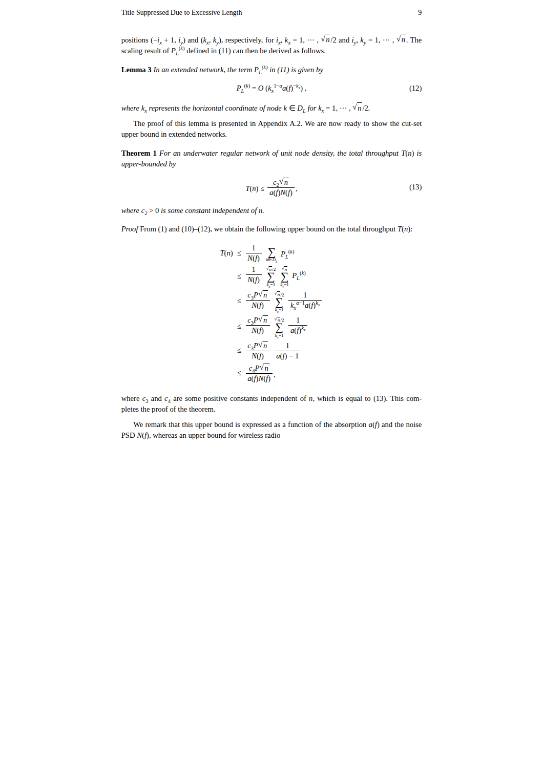Title Suppressed Due to Excessive Length 9
positions (−ix + 1, iy) and (kx, ky), respectively, for ix, kx = 1, ··· , n/2 and iy, ky = 1, ··· , n. The scaling result of PL(k) defined in (11) can then be derived as follows.
Lemma 3 In an extended network, the term PL(k) in (11) is given by
PL(k) = O (kx1−αa(f)−kx) , (12)
where kx represents the horizontal coordinate of node k ∈ DL for kx = 1, ··· , n/2.
The proof of this lemma is presented in Appendix A.2. We are now ready to show the cut-set upper bound in extended networks.
Theorem 1 For an underwater regular network of unit node density, the total throughput T(n) is upper-bounded by
T(n) ≤ c2n a(f) N(f) , (13)
where c2 > 0 is some constant independent of n.
Proof From (1) and (10)–(12), we obtain the following upper bound on the total throughput T(n):
| T ( n ) | ≤ | 1 N ( f ) ∑ k ∈ D L P L ( k ) |
| | ≤ | 1 N ( f ) n / 2 ∑ k x = 1 n ∑ k y = 1 P L ( k ) |
| | ≤ | c 3 P n N ( f ) n / 2 ∑ k x = 1 1 k x α −1 a ( f ) k x |
| | ≤ | c 3 P n N ( f ) n / 2 ∑ k x = 1 1 a ( f ) k x |
| | ≤ | c 3 P n N ( f ) 1 a ( f ) − 1 |
| | ≤ | c 4 P n a ( f ) N ( f ) , |
where c3 and c4 are some positive constants independent of n, which is equal to (13). This completes the proof of the theorem.
We remark that this upper bound is expressed as a function of the absorption a(f) and the noise PSD N(f), whereas an upper bound for wireless radio